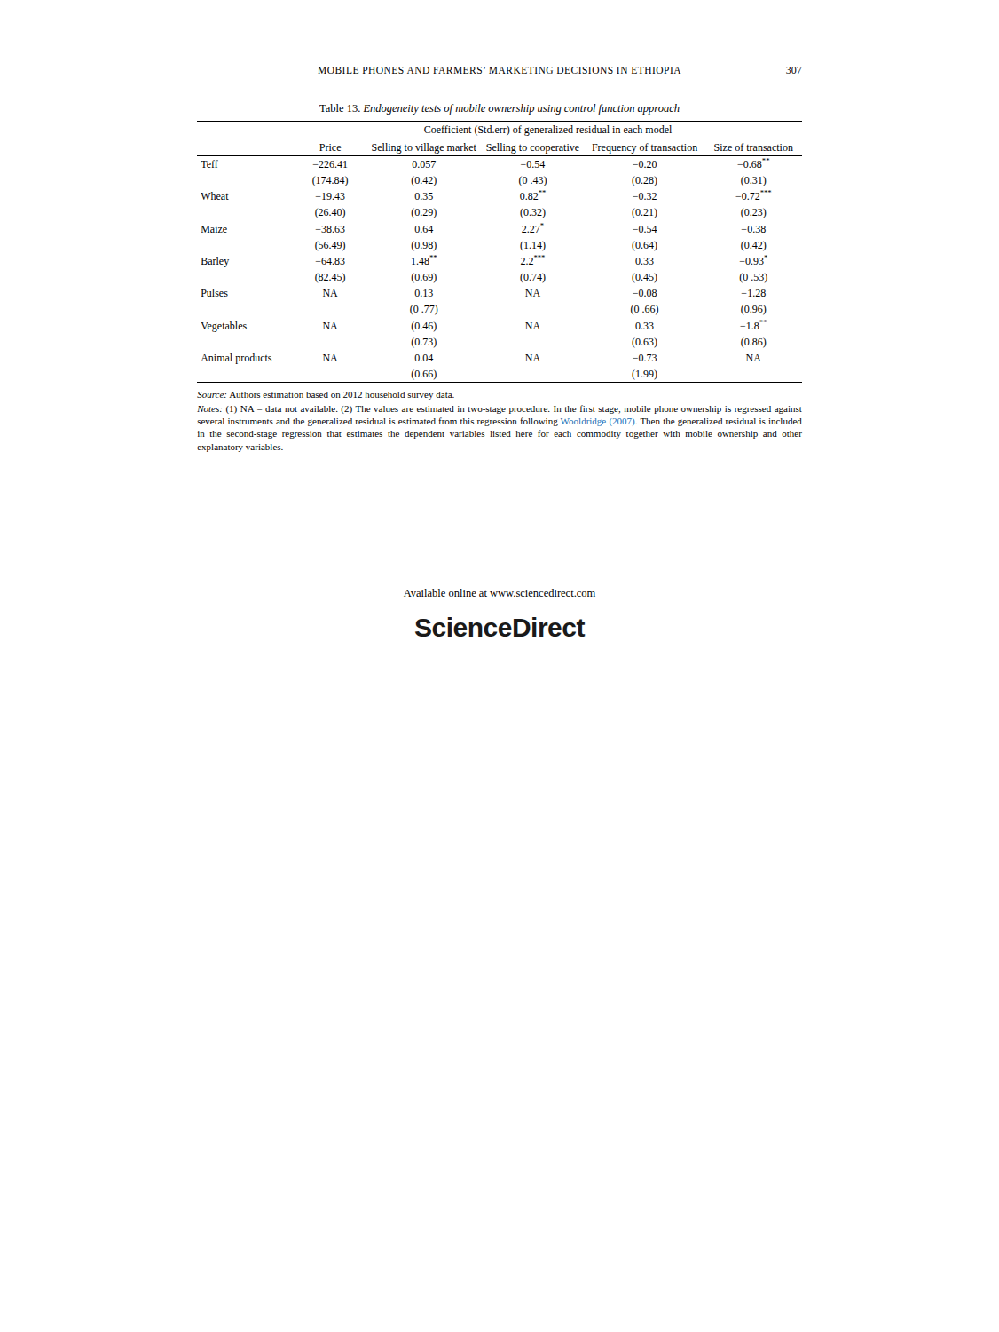MOBILE PHONES AND FARMERS’ MARKETING DECISIONS IN ETHIOPIA
307
Table 13. Endogeneity tests of mobile ownership using control function approach
| | Coefficient (Std.err) of generalized residual in each model |
| --- | --- |
| | Price | Selling to village market | Selling to cooperative | Frequency of transaction | Size of transaction |
| Teff | −226.41 | 0.057 | −0.54 | −0.20 | −0.68 ** |
| | (174.84) | (0.42) | (0 .43) | (0.28) | (0.31) |
| Wheat | −19.43 | 0.35 | 0.82 ** | −0.32 | −0.72 *** |
| | (26.40) | (0.29) | (0.32) | (0.21) | (0.23) |
| Maize | −38.63 | 0.64 | 2.27 * | −0.54 | −0.38 |
| | (56.49) | (0.98) | (1.14) | (0.64) | (0.42) |
| Barley | −64.83 | 1.48 ** | 2.2 *** | 0.33 | −0.93 * |
| | (82.45) | (0.69) | (0.74) | (0.45) | (0 .53) |
| Pulses | NA | 0.13 | NA | −0.08 | −1.28 |
| | | (0 .77) | | (0 .66) | (0.96) |
| Vegetables | NA | (0.46) | NA | 0.33 | −1.8 ** |
| | | (0.73) | | (0.63) | (0.86) |
| Animal products | NA | 0.04 | NA | −0.73 | NA |
| | | (0.66) | | (1.99) | |
Source: Authors estimation based on 2012 household survey data.
Notes: (1) NA = data not available. (2) The values are estimated in two-stage procedure. In the first stage, mobile phone ownership is regressed against several instruments and the generalized residual is estimated from this regression following Wooldridge (2007). Then the generalized residual is included in the second-stage regression that estimates the dependent variables listed here for each commodity together with mobile ownership and other explanatory variables.
Available online at www.sciencedirect.com
Science Direct